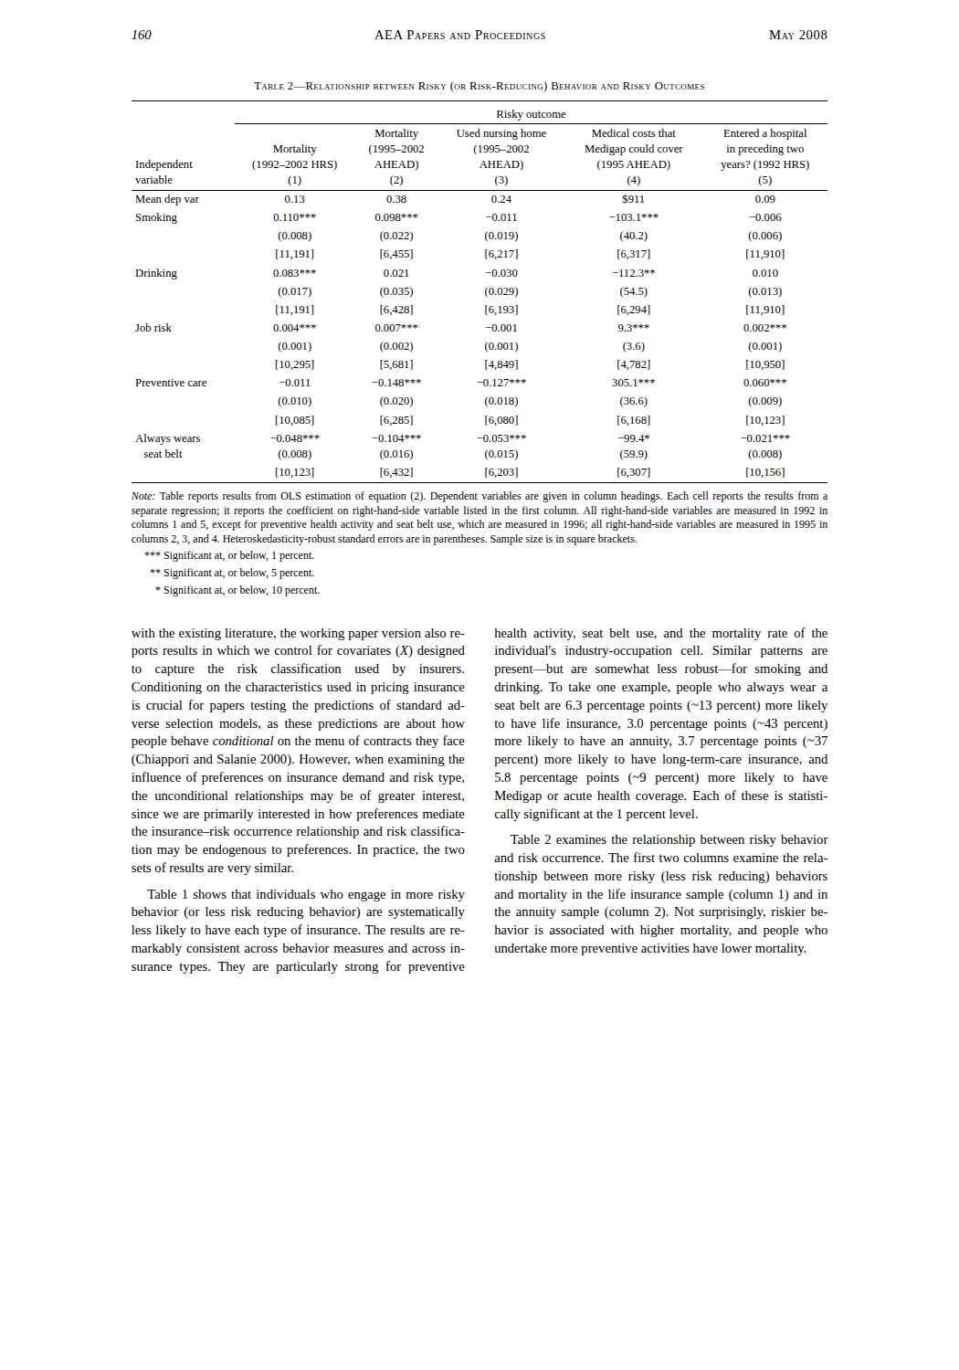160 AEA Papers and Proceedings May 2008
Table 2—Relationship between Risky (or Risk-Reducing) Behavior and Risky Outcomes
| | Risky outcome |
| --- | --- |
| Independent variable | Mortality (1992–2002 HRS) (1) | Mortality (1995–2002 AHEAD) (2) | Used nursing home (1995–2002 AHEAD) (3) | Medical costs that Medigap could cover (1995 AHEAD) (4) | Entered a hospital in preceding two years? (1992 HRS) (5) |
| Mean dep var | 0.13 | 0.38 | 0.24 | $911 | 0.09 |
| Smoking | 0.110*** | 0.098*** | −0.011 | −103.1*** | −0.006 |
| | (0.008) | (0.022) | (0.019) | (40.2) | (0.006) |
| | [11,191] | [6,455] | [6,217] | [6,317] | [11,910] |
| Drinking | 0.083*** | 0.021 | −0.030 | −112.3** | 0.010 |
| | (0.017) | (0.035) | (0.029) | (54.5) | (0.013) |
| | [11,191] | [6,428] | [6,193] | [6,294] | [11,910] |
| Job risk | 0.004*** | 0.007*** | −0.001 | 9.3*** | 0.002*** |
| | (0.001) | (0.002) | (0.001) | (3.6) | (0.001) |
| | [10,295] | [5,681] | [4,849] | [4,782] | [10,950] |
| Preventive care | −0.011 | −0.148*** | −0.127*** | 305.1*** | 0.060*** |
| | (0.010) | (0.020) | (0.018) | (36.6) | (0.009) |
| | [10,085] | [6,285] | [6,080] | [6,168] | [10,123] |
| Always wears seat belt | −0.048*** (0.008) | −0.104*** (0.016) | −0.053*** (0.015) | −99.4* (59.9) | −0.021*** (0.008) |
| | [10,123] | [6,432] | [6,203] | [6,307] | [10,156] |
Note: Table reports results from OLS estimation of equation (2). Dependent variables are given in column headings. Each cell reports the results from a separate regression; it reports the coefficient on right-hand-side variable listed in the first column. All right-hand-side variables are measured in 1992 in columns 1 and 5, except for preventive health activity and seat belt use, which are measured in 1996; all right-hand-side variables are measured in 1995 in columns 2, 3, and 4. Heteroskedasticity-robust standard errors are in parentheses. Sample size is in square brackets.
*** Significant at, or below, 1 percent.
** Significant at, or below, 5 percent.
* Significant at, or below, 10 percent.
with the existing literature, the working paper version also reports results in which we control for covariates (X) designed to capture the risk classification used by insurers. Conditioning on the characteristics used in pricing insurance is crucial for papers testing the predictions of standard adverse selection models, as these predictions are about how people behave conditional on the menu of contracts they face (Chiappori and Salanie 2000). However, when examining the influence of preferences on insurance demand and risk type, the unconditional relationships may be of greater interest, since we are primarily interested in how preferences mediate the insurance–risk occurrence relationship and risk classification may be endogenous to preferences. In practice, the two sets of results are very similar.
Table 1 shows that individuals who engage in more risky behavior (or less risk reducing behavior) are systematically less likely to have each type of insurance. The results are remarkably consistent across behavior measures and across insurance types. They are particularly strong for preventive health activity, seat belt use, and the mortality rate of the individual's industry-occupation cell. Similar patterns are present—but are somewhat less robust—for smoking and drinking. To take one example, people who always wear a seat belt are 6.3 percentage points (~13 percent) more likely to have life insurance, 3.0 percentage points (~43 percent) more likely to have an annuity, 3.7 percentage points (~37 percent) more likely to have long-term-care insurance, and 5.8 percentage points (~9 percent) more likely to have Medigap or acute health coverage. Each of these is statistically significant at the 1 percent level.
Table 2 examines the relationship between risky behavior and risk occurrence. The first two columns examine the relationship between more risky (less risk reducing) behaviors and mortality in the life insurance sample (column 1) and in the annuity sample (column 2). Not surprisingly, riskier behavior is associated with higher mortality, and people who undertake more preventive activities have lower mortality.